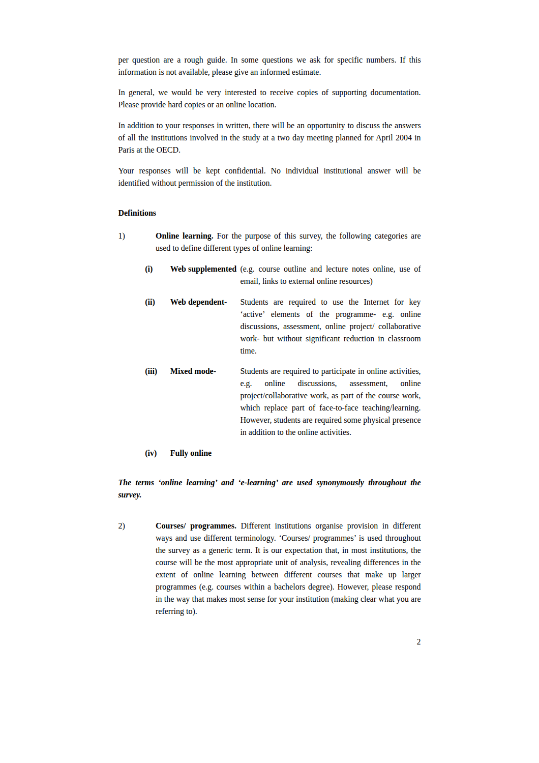per question are a rough guide. In some questions we ask for specific numbers. If this information is not available, please give an informed estimate.
In general, we would be very interested to receive copies of supporting documentation. Please provide hard copies or an online location.
In addition to your responses in written, there will be an opportunity to discuss the answers of all the institutions involved in the study at a two day meeting planned for April 2004 in Paris at the OECD.
Your responses will be kept confidential. No individual institutional answer will be identified without permission of the institution.
Definitions
1)
Online learning. For the purpose of this survey, the following categories are used to define different types of online learning:
(i)
Web supplemented
(e.g. course outline and lecture notes online, use of email, links to external online resources)
(ii)
Web dependent-
Students are required to use the Internet for key ‘active’ elements of the programme- e.g. online discussions, assessment, online project/ collaborative work- but without significant reduction in classroom time.
(iii)
Mixed mode-
Students are required to participate in online activities, e.g. online discussions, assessment, online project/collaborative work, as part of the course work, which replace part of face-to-face teaching/learning. However, students are required some physical presence in addition to the online activities.
(iv)
Fully online
The terms ‘online learning’ and ‘e-learning’ are used synonymously throughout the survey.
2)
Courses/ programmes. Different institutions organise provision in different ways and use different terminology. ‘Courses/ programmes’ is used throughout the survey as a generic term. It is our expectation that, in most institutions, the course will be the most appropriate unit of analysis, revealing differences in the extent of online learning between different courses that make up larger programmes (e.g. courses within a bachelors degree). However, please respond in the way that makes most sense for your institution (making clear what you are referring to).
2